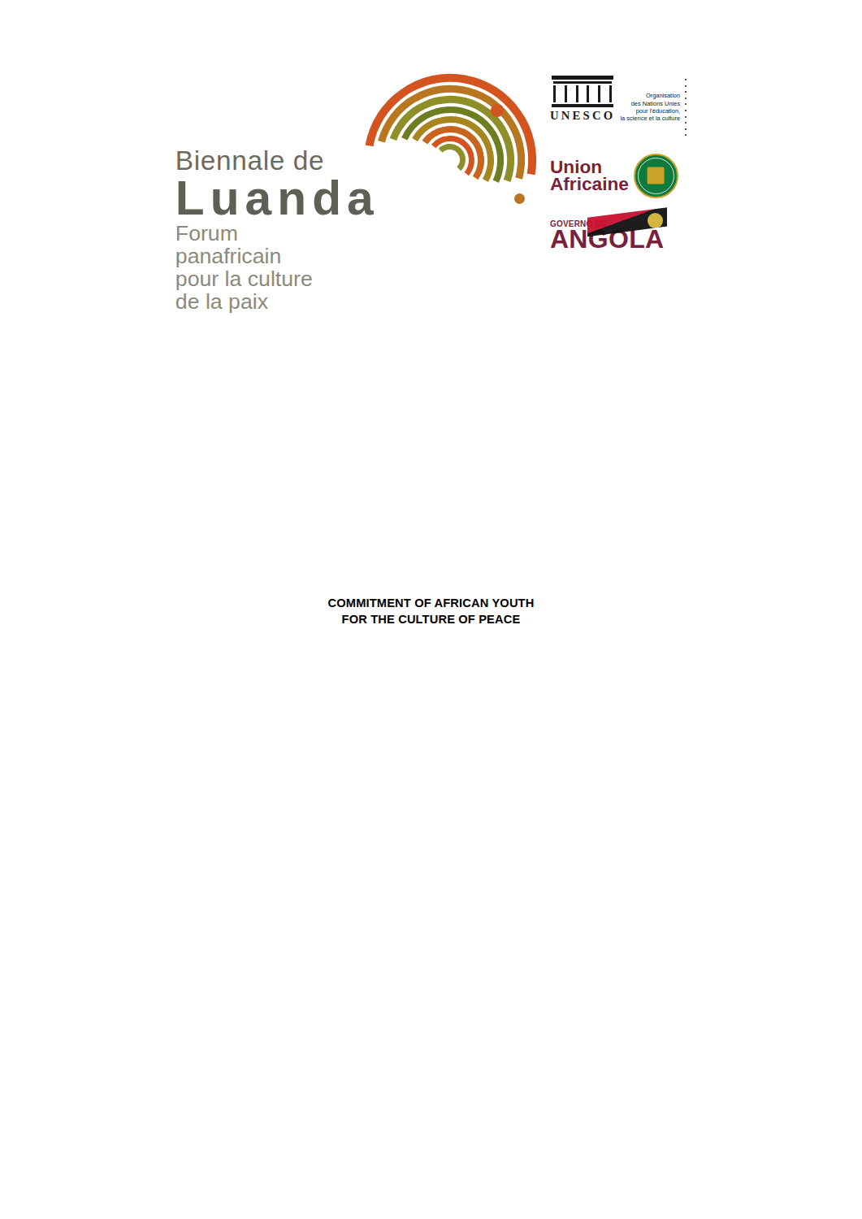Biennale de Luanda Forum
panafricain
pour la culture
de la paix
UNESCO
Organisation
des Nations Unies
pour l'éducation,
la science et la culture
Union Africaine
GOVERNO DE
ANGOLA
COMMITMENT OF AFRICAN YOUTH FOR THE CULTURE OF PEACE